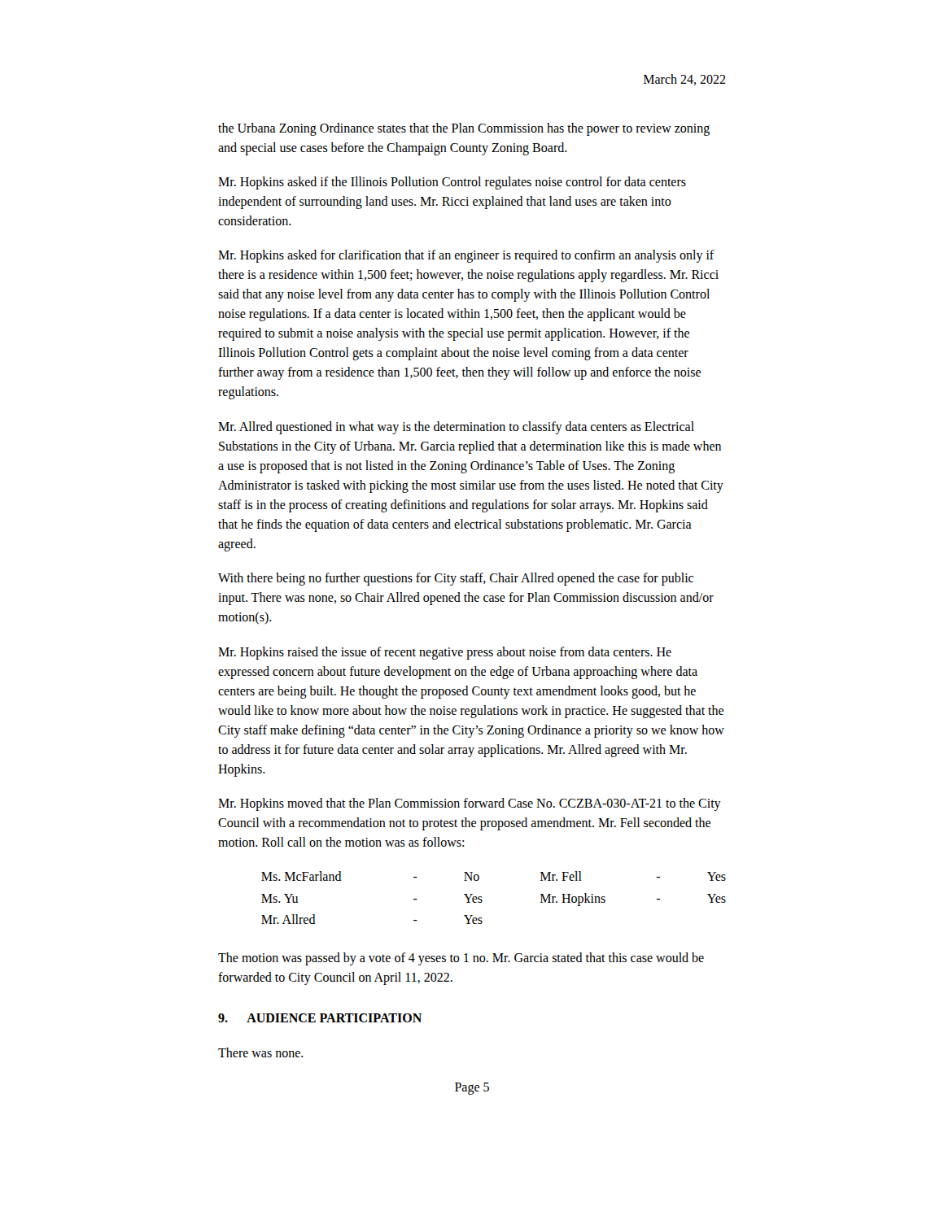March 24, 2022
the Urbana Zoning Ordinance states that the Plan Commission has the power to review zoning and special use cases before the Champaign County Zoning Board.
Mr. Hopkins asked if the Illinois Pollution Control regulates noise control for data centers independent of surrounding land uses. Mr. Ricci explained that land uses are taken into consideration.
Mr. Hopkins asked for clarification that if an engineer is required to confirm an analysis only if there is a residence within 1,500 feet; however, the noise regulations apply regardless. Mr. Ricci said that any noise level from any data center has to comply with the Illinois Pollution Control noise regulations. If a data center is located within 1,500 feet, then the applicant would be required to submit a noise analysis with the special use permit application. However, if the Illinois Pollution Control gets a complaint about the noise level coming from a data center further away from a residence than 1,500 feet, then they will follow up and enforce the noise regulations.
Mr. Allred questioned in what way is the determination to classify data centers as Electrical Substations in the City of Urbana. Mr. Garcia replied that a determination like this is made when a use is proposed that is not listed in the Zoning Ordinance’s Table of Uses. The Zoning Administrator is tasked with picking the most similar use from the uses listed. He noted that City staff is in the process of creating definitions and regulations for solar arrays. Mr. Hopkins said that he finds the equation of data centers and electrical substations problematic. Mr. Garcia agreed.
With there being no further questions for City staff, Chair Allred opened the case for public input. There was none, so Chair Allred opened the case for Plan Commission discussion and/or motion(s).
Mr. Hopkins raised the issue of recent negative press about noise from data centers. He expressed concern about future development on the edge of Urbana approaching where data centers are being built. He thought the proposed County text amendment looks good, but he would like to know more about how the noise regulations work in practice. He suggested that the City staff make defining “data center” in the City’s Zoning Ordinance a priority so we know how to address it for future data center and solar array applications. Mr. Allred agreed with Mr. Hopkins.
Mr. Hopkins moved that the Plan Commission forward Case No. CCZBA-030-AT-21 to the City Council with a recommendation not to protest the proposed amendment. Mr. Fell seconded the motion. Roll call on the motion was as follows:
| Ms. McFarland | - | No | Mr. Fell | - | Yes |
| Ms. Yu | - | Yes | Mr. Hopkins | - | Yes |
| Mr. Allred | - | Yes | | | |
The motion was passed by a vote of 4 yeses to 1 no. Mr. Garcia stated that this case would be forwarded to City Council on April 11, 2022.
9. AUDIENCE PARTICIPATION
There was none.
Page 5